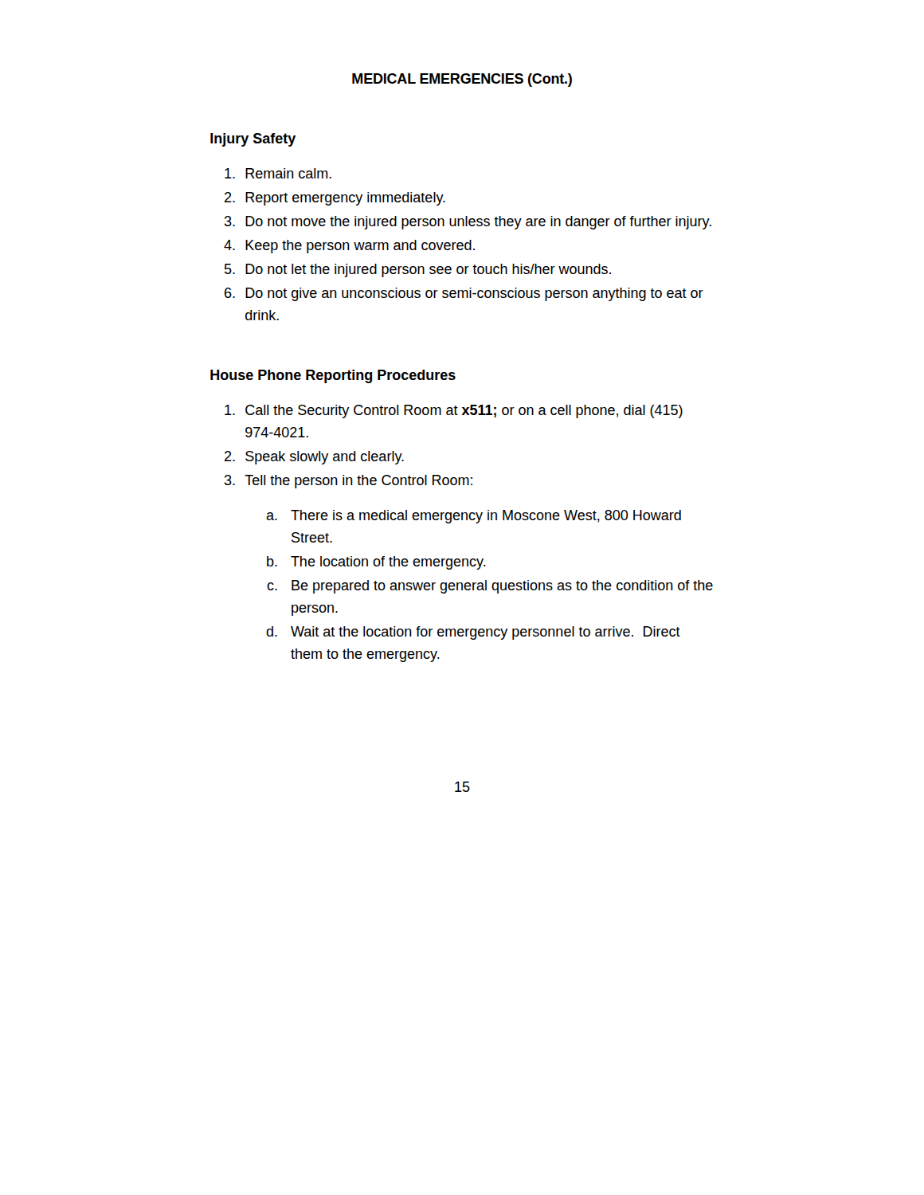MEDICAL EMERGENCIES (Cont.)
Injury Safety
Remain calm.
Report emergency immediately.
Do not move the injured person unless they are in danger of further injury.
Keep the person warm and covered.
Do not let the injured person see or touch his/her wounds.
Do not give an unconscious or semi-conscious person anything to eat or drink.
House Phone Reporting Procedures
Call the Security Control Room at x511; or on a cell phone, dial (415) 974-4021.
Speak slowly and clearly.
Tell the person in the Control Room:
There is a medical emergency in Moscone West, 800 Howard Street.
The location of the emergency.
Be prepared to answer general questions as to the condition of the person.
Wait at the location for emergency personnel to arrive. Direct them to the emergency.
15